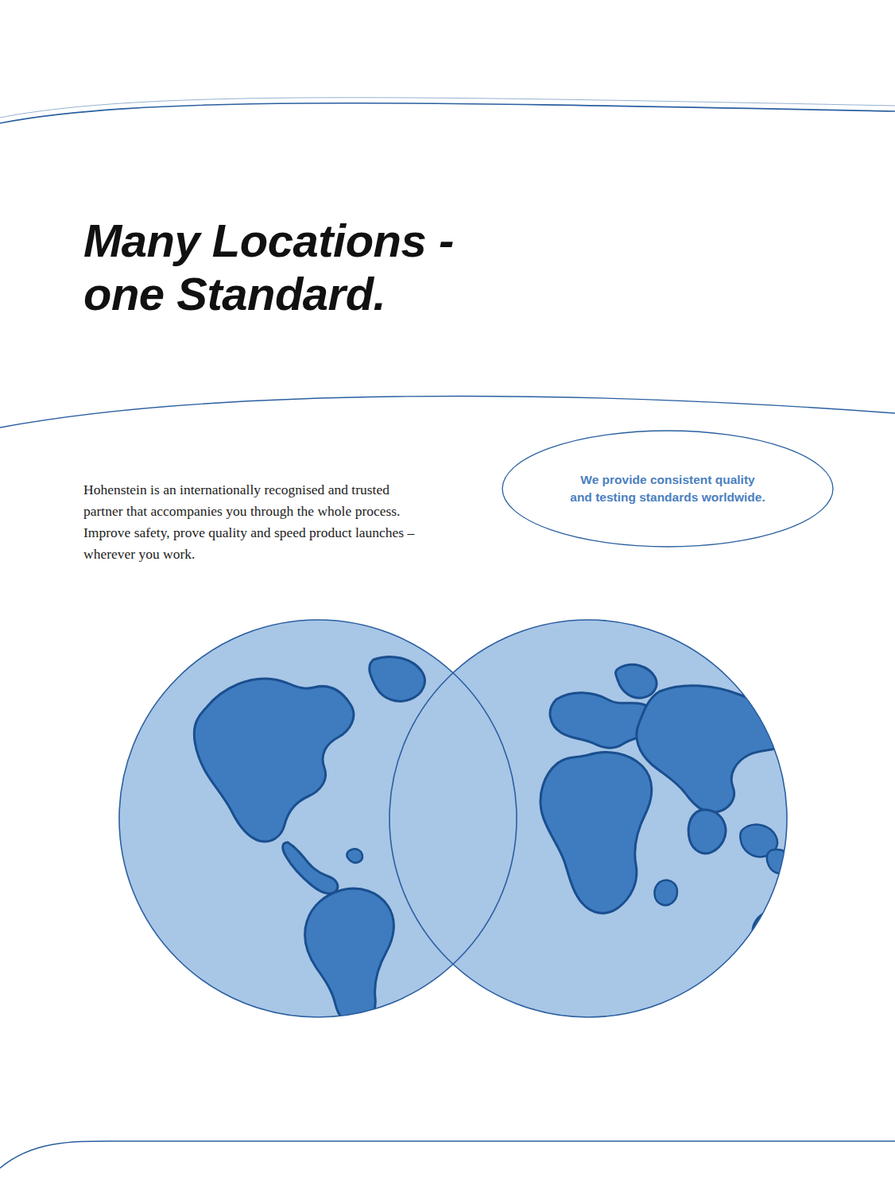Many Locations -
one Standard.
Hohenstein is an internationally recognised and trusted partner that accompanies you through the whole process. Improve safety, prove quality and speed product launches – wherever you work.
We provide consistent quality
and testing standards worldwide.